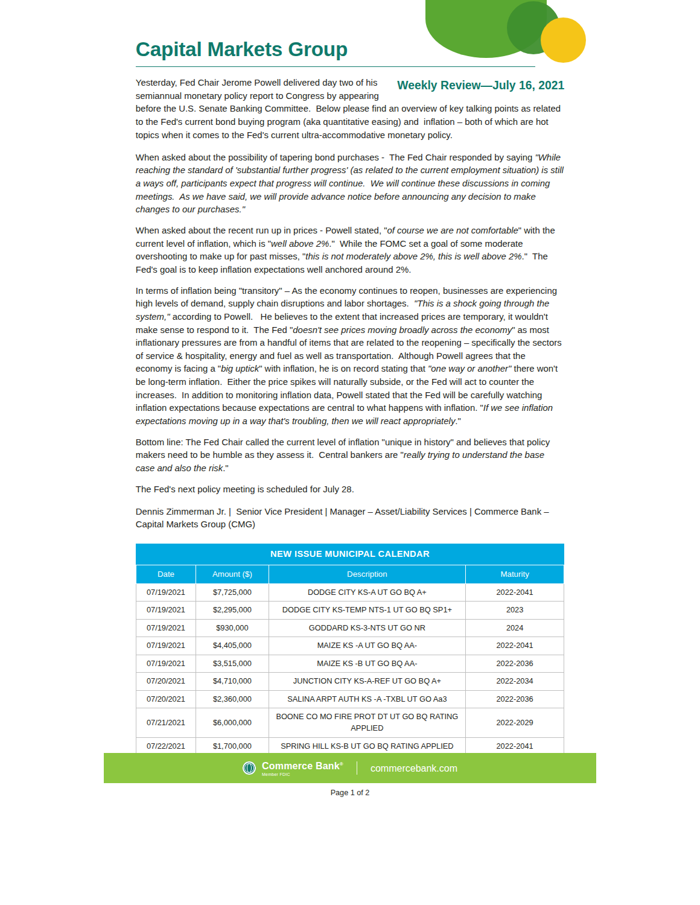Capital Markets Group
Weekly Review—July 16, 2021
Yesterday, Fed Chair Jerome Powell delivered day two of his semiannual monetary policy report to Congress by appearing before the U.S. Senate Banking Committee. Below please find an overview of key talking points as related to the Fed's current bond buying program (aka quantitative easing) and inflation – both of which are hot topics when it comes to the Fed's current ultra-accommodative monetary policy.
When asked about the possibility of tapering bond purchases - The Fed Chair responded by saying "While reaching the standard of 'substantial further progress' (as related to the current employment situation) is still a ways off, participants expect that progress will continue. We will continue these discussions in coming meetings. As we have said, we will provide advance notice before announcing any decision to make changes to our purchases."
When asked about the recent run up in prices - Powell stated, "of course we are not comfortable" with the current level of inflation, which is "well above 2%." While the FOMC set a goal of some moderate overshooting to make up for past misses, "this is not moderately above 2%, this is well above 2%." The Fed's goal is to keep inflation expectations well anchored around 2%.
In terms of inflation being "transitory" – As the economy continues to reopen, businesses are experiencing high levels of demand, supply chain disruptions and labor shortages. "This is a shock going through the system," according to Powell. He believes to the extent that increased prices are temporary, it wouldn't make sense to respond to it. The Fed "doesn't see prices moving broadly across the economy" as most inflationary pressures are from a handful of items that are related to the reopening – specifically the sectors of service & hospitality, energy and fuel as well as transportation. Although Powell agrees that the economy is facing a "big uptick" with inflation, he is on record stating that "one way or another" there won't be long-term inflation. Either the price spikes will naturally subside, or the Fed will act to counter the increases. In addition to monitoring inflation data, Powell stated that the Fed will be carefully watching inflation expectations because expectations are central to what happens with inflation. "If we see inflation expectations moving up in a way that's troubling, then we will react appropriately."
Bottom line: The Fed Chair called the current level of inflation "unique in history" and believes that policy makers need to be humble as they assess it. Central bankers are "really trying to understand the base case and also the risk."
The Fed's next policy meeting is scheduled for July 28.
Dennis Zimmerman Jr. | Senior Vice President | Manager – Asset/Liability Services | Commerce Bank – Capital Markets Group (CMG)
NEW ISSUE MUNICIPAL CALENDAR
| Date | Amount ($) | Description | Maturity |
| --- | --- | --- | --- |
| 07/19/2021 | $7,725,000 | DODGE CITY KS-A UT GO BQ A+ | 2022-2041 |
| 07/19/2021 | $2,295,000 | DODGE CITY KS-TEMP NTS-1 UT GO BQ SP1+ | 2023 |
| 07/19/2021 | $930,000 | GODDARD KS-3-NTS UT GO NR | 2024 |
| 07/19/2021 | $4,405,000 | MAIZE KS -A UT GO BQ AA- | 2022-2041 |
| 07/19/2021 | $3,515,000 | MAIZE KS -B UT GO BQ AA- | 2022-2036 |
| 07/20/2021 | $4,710,000 | JUNCTION CITY KS-A-REF UT GO BQ A+ | 2022-2034 |
| 07/20/2021 | $2,360,000 | SALINA ARPT AUTH KS -A -TXBL UT GO Aa3 | 2022-2036 |
| 07/21/2021 | $6,000,000 | BOONE CO MO FIRE PROT DT UT GO BQ RATING APPLIED | 2022-2029 |
| 07/22/2021 | $1,700,000 | SPRING HILL KS-B UT GO BQ RATING APPLIED | 2022-2041 |
Commerce Bank®Member FDIC commercebank.com
Page 1 of 2